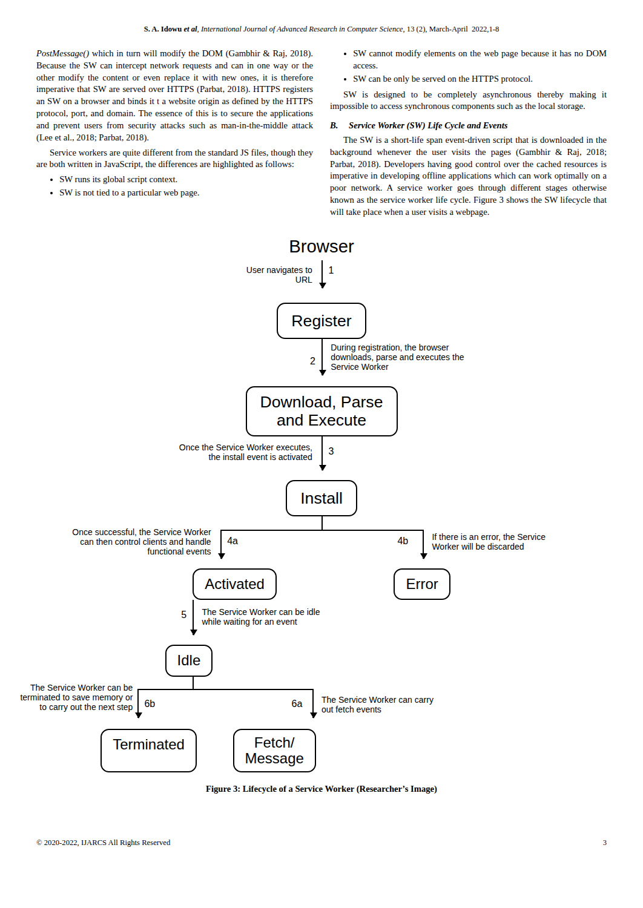S. A. Idowu et al, International Journal of Advanced Research in Computer Science, 13 (2), March-April 2022,1-8
PostMessage() which in turn will modify the DOM (Gambhir & Raj, 2018). Because the SW can intercept network requests and can in one way or the other modify the content or even replace it with new ones, it is therefore imperative that SW are served over HTTPS (Parbat, 2018). HTTPS registers an SW on a browser and binds it t a website origin as defined by the HTTPS protocol, port, and domain. The essence of this is to secure the applications and prevent users from security attacks such as man-in-the-middle attack (Lee et al., 2018; Parbat, 2018).
Service workers are quite different from the standard JS files, though they are both written in JavaScript, the differences are highlighted as follows:
SW runs its global script context.
SW is not tied to a particular web page.
SW cannot modify elements on the web page because it has no DOM access.
SW can be only be served on the HTTPS protocol.
SW is designed to be completely asynchronous thereby making it impossible to access synchronous components such as the local storage.
B. Service Worker (SW) Life Cycle and Events
The SW is a short-life span event-driven script that is downloaded in the background whenever the user visits the pages (Gambhir & Raj, 2018; Parbat, 2018). Developers having good control over the cached resources is imperative in developing offline applications which can work optimally on a poor network. A service worker goes through different stages otherwise known as the service worker life cycle. Figure 3 shows the SW lifecycle that will take place when a user visits a webpage.
Browser
User navigates to
URL
1
Register
During registration, the browser
downloads, parse and executes the
Service Worker
2
Download, Parse
and Execute
Once the Service Worker executes,
the install event is activated
3
Install
Once successful, the Service Worker
can then control clients and handle
functional events
4a
4b
If there is an error, the Service
Worker will be discarded
Activated
Error
The Service Worker can be idle
while waiting for an event
5
Idle
The Service Worker can be
terminated to save memory or
to carry out the next step
6b
6a
The Service Worker can carry
out fetch events
Terminated
Fetch/
Message
Figure 3: Lifecycle of a Service Worker (Researcher’s Image)
© 2020-2022, IJARCS All Rights Reserved
3